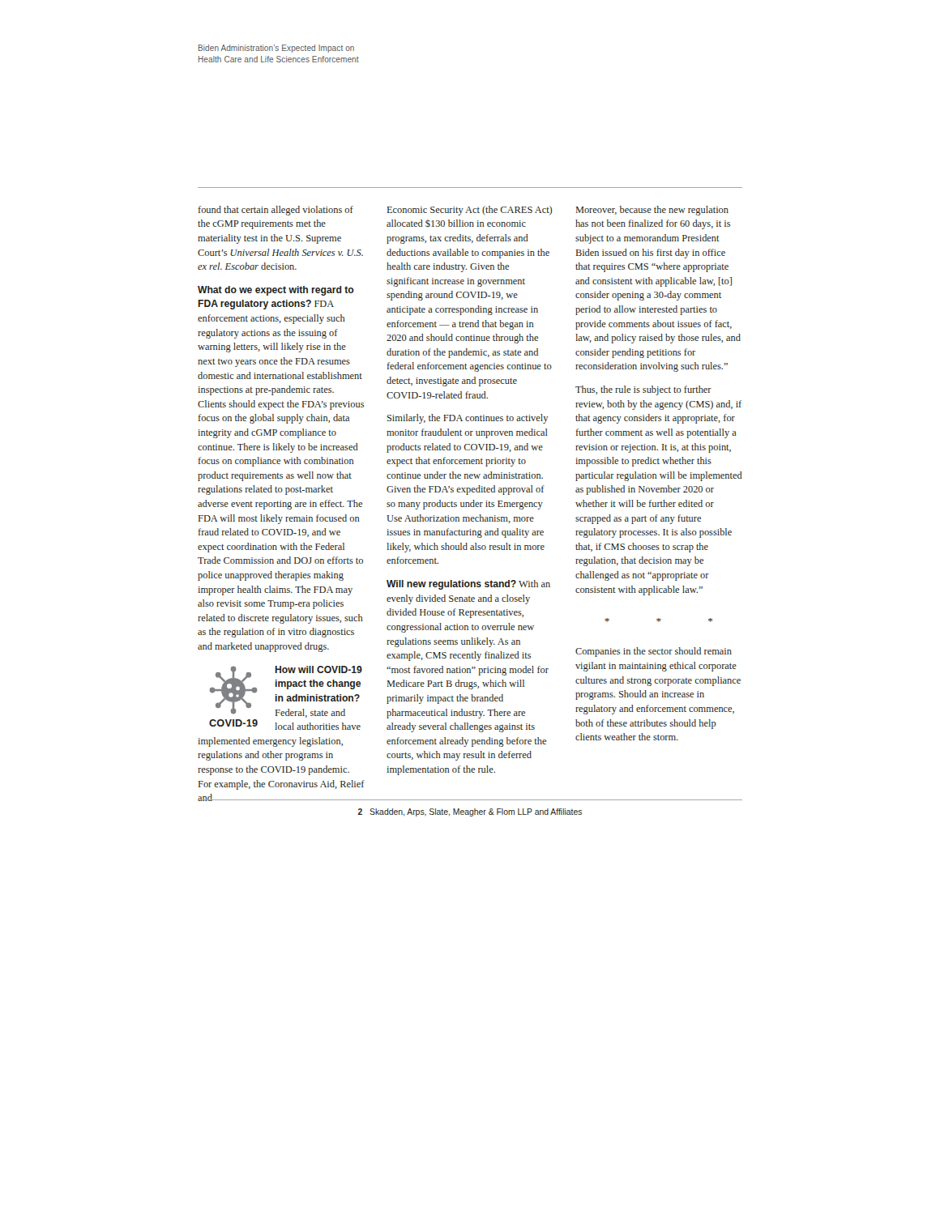Biden Administration’s Expected Impact on
Health Care and Life Sciences Enforcement
found that certain alleged violations of the cGMP requirements met the materiality test in the U.S. Supreme Court’s Universal Health Services v. U.S. ex rel. Escobar decision.
What do we expect with regard to FDA regulatory actions? FDA enforcement actions, especially such regulatory actions as the issuing of warning letters, will likely rise in the next two years once the FDA resumes domestic and international establishment inspections at pre-pandemic rates. Clients should expect the FDA’s previous focus on the global supply chain, data integrity and cGMP compliance to continue. There is likely to be increased focus on compliance with combination product requirements as well now that regulations related to post-market adverse event reporting are in effect. The FDA will most likely remain focused on fraud related to COVID-19, and we expect coordination with the Federal Trade Commission and DOJ on efforts to police unapproved therapies making improper health claims. The FDA may also revisit some Trump-era policies related to discrete regulatory issues, such as the regulation of in vitro diagnostics and marketed unapproved drugs.
COVID-19
How will COVID-19 impact the change in administration? Federal, state and local authorities have implemented emergency legislation, regulations and other programs in response to the COVID-19 pandemic. For example, the Coronavirus Aid, Relief and
Economic Security Act (the CARES Act) allocated $130 billion in economic programs, tax credits, deferrals and deductions available to companies in the health care industry. Given the significant increase in government spending around COVID-19, we anticipate a corresponding increase in enforcement — a trend that began in 2020 and should continue through the duration of the pandemic, as state and federal enforcement agencies continue to detect, investigate and prosecute COVID-19-related fraud.
Similarly, the FDA continues to actively monitor fraudulent or unproven medical products related to COVID-19, and we expect that enforcement priority to continue under the new administration. Given the FDA’s expedited approval of so many products under its Emergency Use Authorization mechanism, more issues in manufacturing and quality are likely, which should also result in more enforcement.
Will new regulations stand? With an evenly divided Senate and a closely divided House of Representatives, congressional action to overrule new regulations seems unlikely. As an example, CMS recently finalized its “most favored nation” pricing model for Medicare Part B drugs, which will primarily impact the branded pharmaceutical industry. There are already several challenges against its enforcement already pending before the courts, which may result in deferred implementation of the rule.
Moreover, because the new regulation has not been finalized for 60 days, it is subject to a memorandum President Biden issued on his first day in office that requires CMS “where appropriate and consistent with applicable law, [to] consider opening a 30-day comment period to allow interested parties to provide comments about issues of fact, law, and policy raised by those rules, and consider pending petitions for reconsideration involving such rules.”
Thus, the rule is subject to further review, both by the agency (CMS) and, if that agency considers it appropriate, for further comment as well as potentially a revision or rejection. It is, at this point, impossible to predict whether this particular regulation will be implemented as published in November 2020 or whether it will be further edited or scrapped as a part of any future regulatory processes. It is also possible that, if CMS chooses to scrap the regulation, that decision may be challenged as not “appropriate or consistent with applicable law.”
* * *
Companies in the sector should remain vigilant in maintaining ethical corporate cultures and strong corporate compliance programs. Should an increase in regulatory and enforcement commence, both of these attributes should help clients weather the storm.
2 Skadden, Arps, Slate, Meagher & Flom LLP and Affiliates